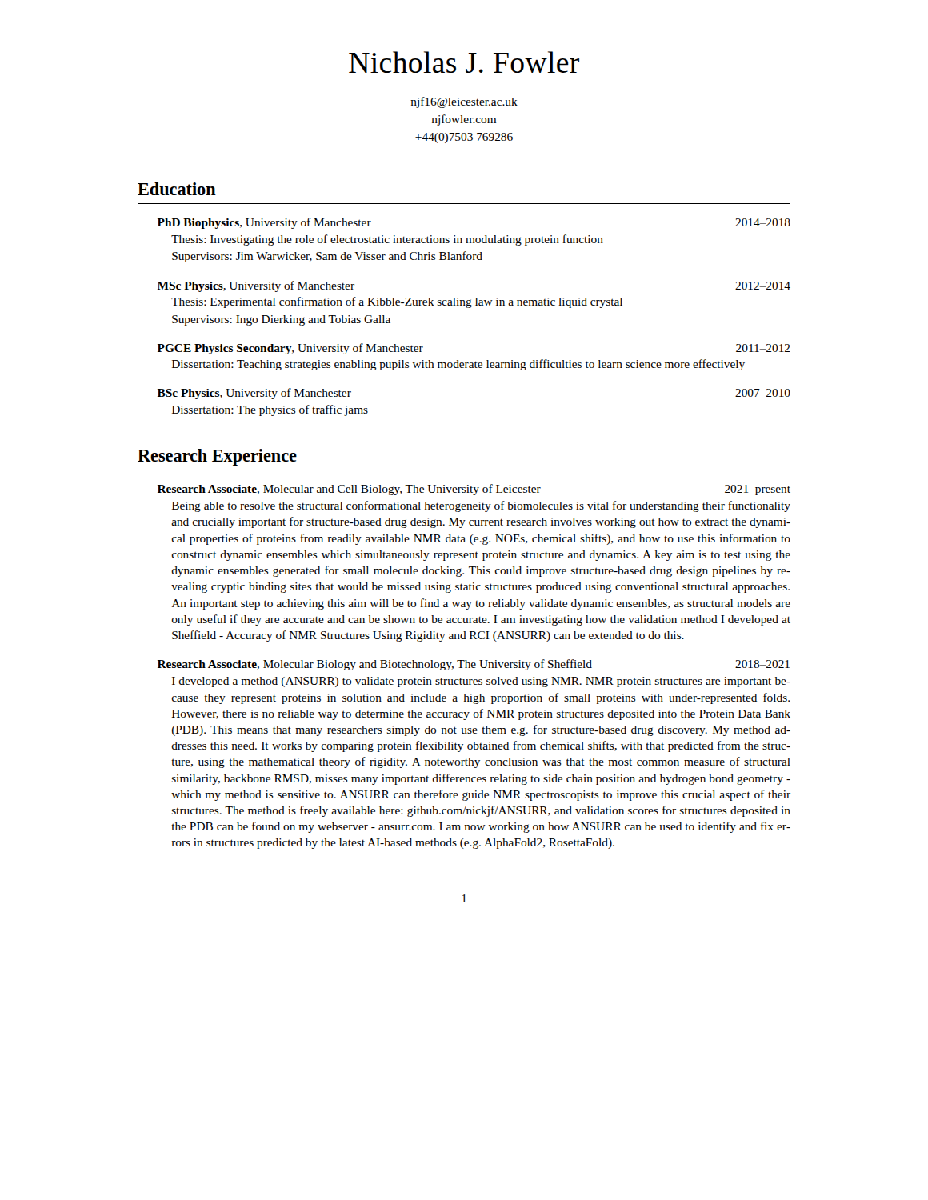Nicholas J. Fowler
njf16@leicester.ac.uk
njfowler.com
+44(0)7503 769286
Education
PhD Biophysics, University of Manchester
2014–2018
Thesis: Investigating the role of electrostatic interactions in modulating protein function
Supervisors: Jim Warwicker, Sam de Visser and Chris Blanford
MSc Physics, University of Manchester
2012–2014
Thesis: Experimental confirmation of a Kibble-Zurek scaling law in a nematic liquid crystal
Supervisors: Ingo Dierking and Tobias Galla
PGCE Physics Secondary, University of Manchester
2011–2012
Dissertation: Teaching strategies enabling pupils with moderate learning difficulties to learn science more effectively
BSc Physics, University of Manchester
2007–2010
Dissertation: The physics of traffic jams
Research Experience
Research Associate, Molecular and Cell Biology, The University of Leicester
2021–present
Being able to resolve the structural conformational heterogeneity of biomolecules is vital for understanding their functionality and crucially important for structure-based drug design. My current research involves working out how to extract the dynamical properties of proteins from readily available NMR data (e.g. NOEs, chemical shifts), and how to use this information to construct dynamic ensembles which simultaneously represent protein structure and dynamics. A key aim is to test using the dynamic ensembles generated for small molecule docking. This could improve structure-based drug design pipelines by revealing cryptic binding sites that would be missed using static structures produced using conventional structural approaches. An important step to achieving this aim will be to find a way to reliably validate dynamic ensembles, as structural models are only useful if they are accurate and can be shown to be accurate. I am investigating how the validation method I developed at Sheffield - Accuracy of NMR Structures Using Rigidity and RCI (ANSURR) can be extended to do this.
Research Associate, Molecular Biology and Biotechnology, The University of Sheffield
2018–2021
I developed a method (ANSURR) to validate protein structures solved using NMR. NMR protein structures are important because they represent proteins in solution and include a high proportion of small proteins with under-represented folds. However, there is no reliable way to determine the accuracy of NMR protein structures deposited into the Protein Data Bank (PDB). This means that many researchers simply do not use them e.g. for structure-based drug discovery. My method addresses this need. It works by comparing protein flexibility obtained from chemical shifts, with that predicted from the structure, using the mathematical theory of rigidity. A noteworthy conclusion was that the most common measure of structural similarity, backbone RMSD, misses many important differences relating to side chain position and hydrogen bond geometry - which my method is sensitive to. ANSURR can therefore guide NMR spectroscopists to improve this crucial aspect of their structures. The method is freely available here: github.com/nickjf/ANSURR, and validation scores for structures deposited in the PDB can be found on my webserver - ansurr.com. I am now working on how ANSURR can be used to identify and fix errors in structures predicted by the latest AI-based methods (e.g. AlphaFold2, RosettaFold).
1